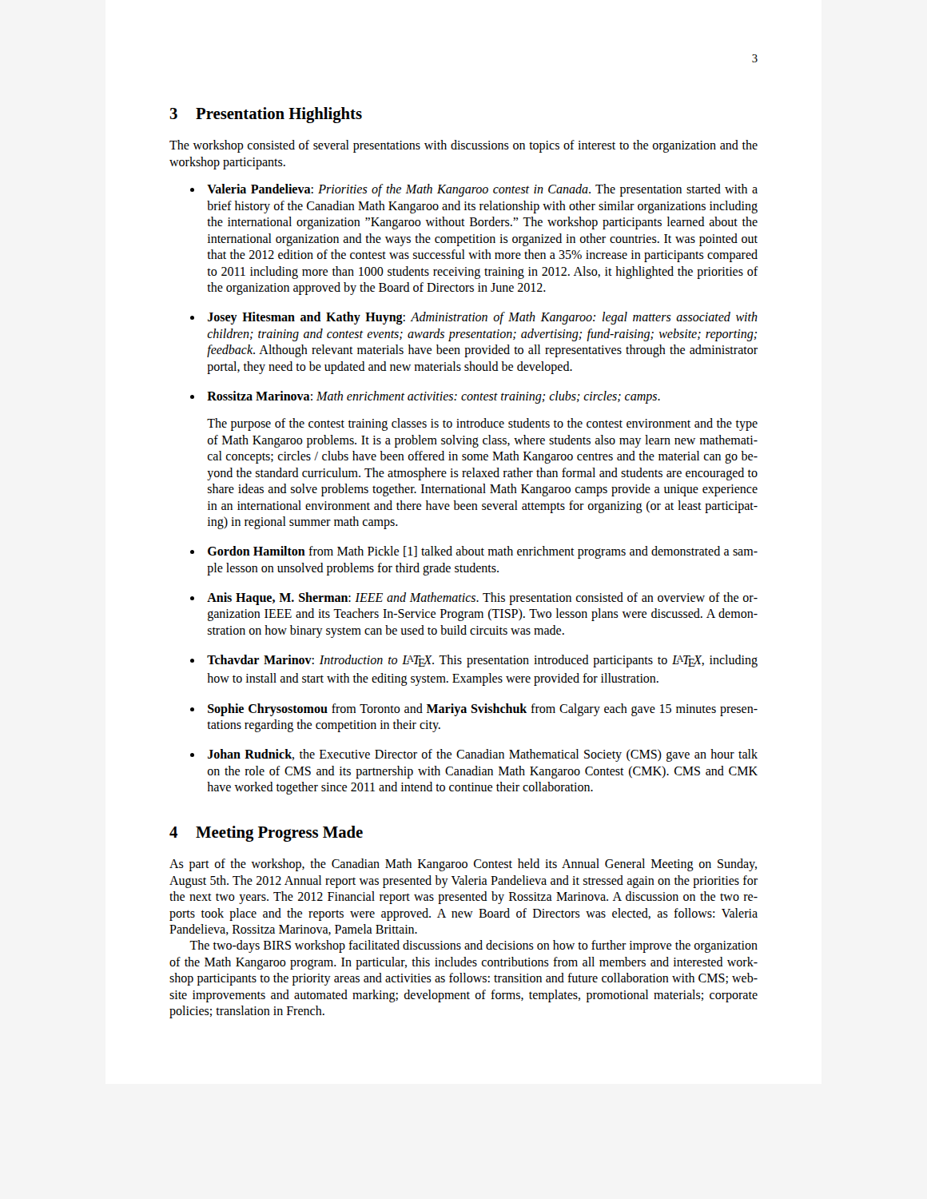3
3 Presentation Highlights
The workshop consisted of several presentations with discussions on topics of interest to the organization and the workshop participants.
Valeria Pandelieva: Priorities of the Math Kangaroo contest in Canada. The presentation started with a brief history of the Canadian Math Kangaroo and its relationship with other similar organizations including the international organization ”Kangaroo without Borders.” The workshop participants learned about the international organization and the ways the competition is organized in other countries. It was pointed out that the 2012 edition of the contest was successful with more then a 35% increase in participants compared to 2011 including more than 1000 students receiving training in 2012. Also, it highlighted the priorities of the organization approved by the Board of Directors in June 2012.
Josey Hitesman and Kathy Huyng: Administration of Math Kangaroo: legal matters associated with children; training and contest events; awards presentation; advertising; fund-raising; website; reporting; feedback. Although relevant materials have been provided to all representatives through the administrator portal, they need to be updated and new materials should be developed.
Rossitza Marinova: Math enrichment activities: contest training; clubs; circles; camps.
The purpose of the contest training classes is to introduce students to the contest environment and the type of Math Kangaroo problems. It is a problem solving class, where students also may learn new mathematical concepts; circles / clubs have been offered in some Math Kangaroo centres and the material can go beyond the standard curriculum. The atmosphere is relaxed rather than formal and students are encouraged to share ideas and solve problems together. International Math Kangaroo camps provide a unique experience in an international environment and there have been several attempts for organizing (or at least participating) in regional summer math camps.
Gordon Hamilton from Math Pickle [1] talked about math enrichment programs and demonstrated a sample lesson on unsolved problems for third grade students.
Anis Haque, M. Sherman: IEEE and Mathematics. This presentation consisted of an overview of the organization IEEE and its Teachers In-Service Program (TISP). Two lesson plans were discussed. A demonstration on how binary system can be used to build circuits was made.
Tchavdar Marinov: Introduction to La TeX. This presentation introduced participants to La TeX, including how to install and start with the editing system. Examples were provided for illustration.
Sophie Chrysostomou from Toronto and Mariya Svishchuk from Calgary each gave 15 minutes presentations regarding the competition in their city.
Johan Rudnick, the Executive Director of the Canadian Mathematical Society (CMS) gave an hour talk on the role of CMS and its partnership with Canadian Math Kangaroo Contest (CMK). CMS and CMK have worked together since 2011 and intend to continue their collaboration.
4 Meeting Progress Made
As part of the workshop, the Canadian Math Kangaroo Contest held its Annual General Meeting on Sunday, August 5th. The 2012 Annual report was presented by Valeria Pandelieva and it stressed again on the priorities for the next two years. The 2012 Financial report was presented by Rossitza Marinova. A discussion on the two reports took place and the reports were approved. A new Board of Directors was elected, as follows: Valeria Pandelieva, Rossitza Marinova, Pamela Brittain.
The two-days BIRS workshop facilitated discussions and decisions on how to further improve the organization of the Math Kangaroo program. In particular, this includes contributions from all members and interested workshop participants to the priority areas and activities as follows: transition and future collaboration with CMS; website improvements and automated marking; development of forms, templates, promotional materials; corporate policies; translation in French.